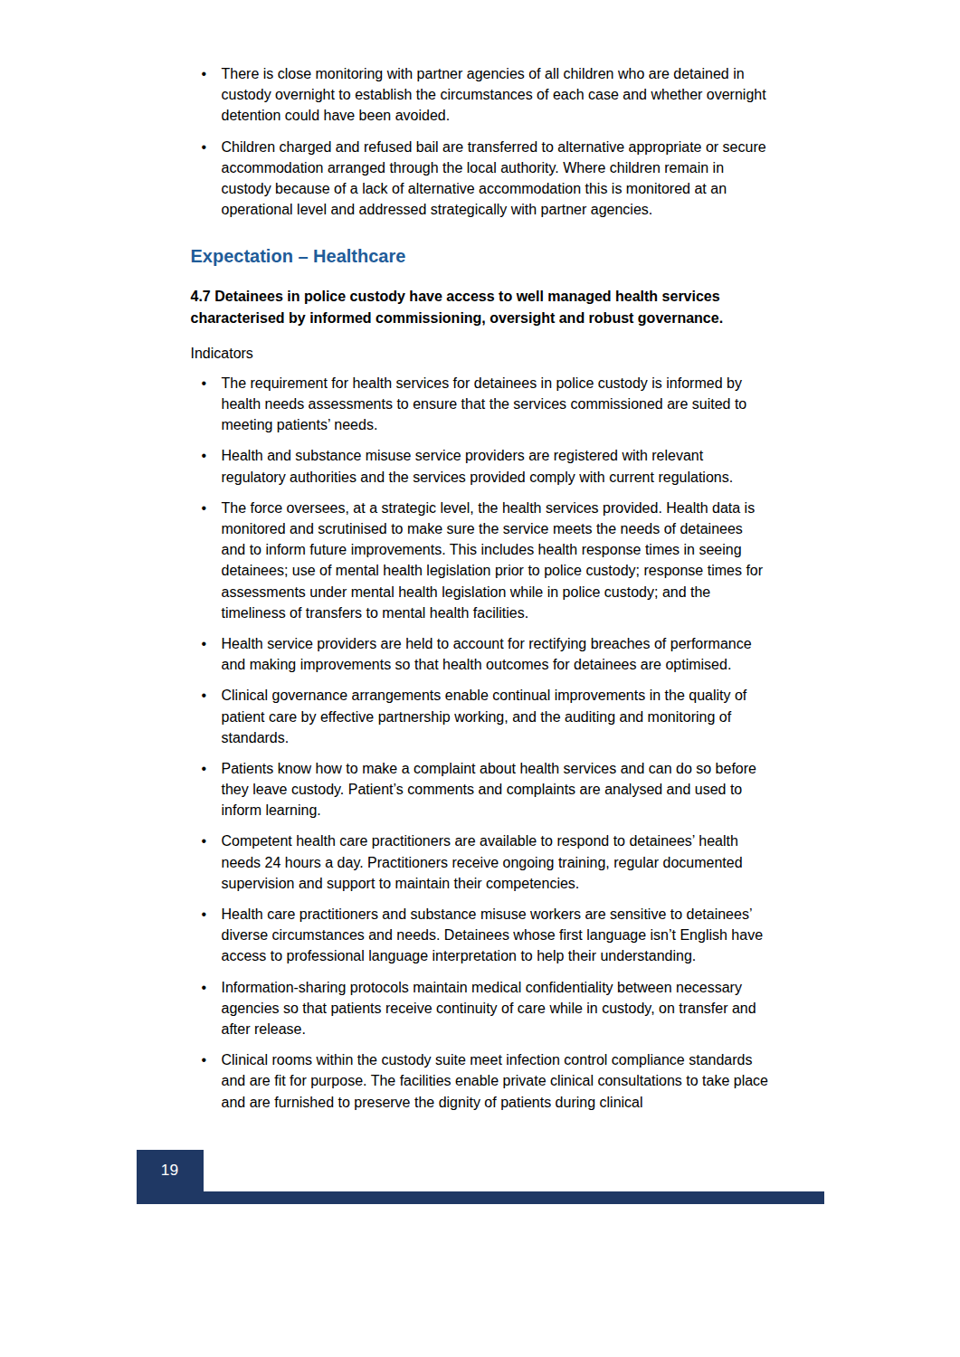There is close monitoring with partner agencies of all children who are detained in custody overnight to establish the circumstances of each case and whether overnight detention could have been avoided.
Children charged and refused bail are transferred to alternative appropriate or secure accommodation arranged through the local authority. Where children remain in custody because of a lack of alternative accommodation this is monitored at an operational level and addressed strategically with partner agencies.
Expectation – Healthcare
4.7 Detainees in police custody have access to well managed health services characterised by informed commissioning, oversight and robust governance.
Indicators
The requirement for health services for detainees in police custody is informed by health needs assessments to ensure that the services commissioned are suited to meeting patients’ needs.
Health and substance misuse service providers are registered with relevant regulatory authorities and the services provided comply with current regulations.
The force oversees, at a strategic level, the health services provided. Health data is monitored and scrutinised to make sure the service meets the needs of detainees and to inform future improvements. This includes health response times in seeing detainees; use of mental health legislation prior to police custody; response times for assessments under mental health legislation while in police custody; and the timeliness of transfers to mental health facilities.
Health service providers are held to account for rectifying breaches of performance and making improvements so that health outcomes for detainees are optimised.
Clinical governance arrangements enable continual improvements in the quality of patient care by effective partnership working, and the auditing and monitoring of standards.
Patients know how to make a complaint about health services and can do so before they leave custody. Patient’s comments and complaints are analysed and used to inform learning.
Competent health care practitioners are available to respond to detainees’ health needs 24 hours a day. Practitioners receive ongoing training, regular documented supervision and support to maintain their competencies.
Health care practitioners and substance misuse workers are sensitive to detainees’ diverse circumstances and needs. Detainees whose first language isn’t English have access to professional language interpretation to help their understanding.
Information-sharing protocols maintain medical confidentiality between necessary agencies so that patients receive continuity of care while in custody, on transfer and after release.
Clinical rooms within the custody suite meet infection control compliance standards and are fit for purpose. The facilities enable private clinical consultations to take place and are furnished to preserve the dignity of patients during clinical
19